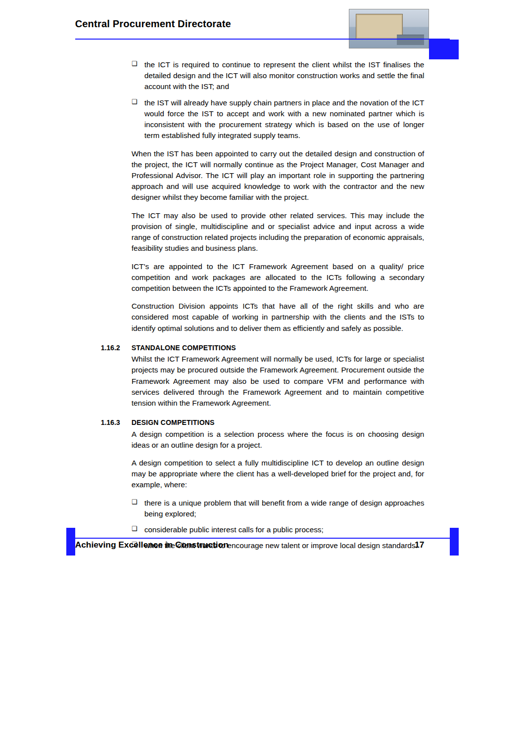Central Procurement Directorate
the ICT is required to continue to represent the client whilst the IST finalises the detailed design and the ICT will also monitor construction works and settle the final account with the IST; and
the IST will already have supply chain partners in place and the novation of the ICT would force the IST to accept and work with a new nominated partner which is inconsistent with the procurement strategy which is based on the use of longer term established fully integrated supply teams.
When the IST has been appointed to carry out the detailed design and construction of the project, the ICT will normally continue as the Project Manager, Cost Manager and Professional Advisor. The ICT will play an important role in supporting the partnering approach and will use acquired knowledge to work with the contractor and the new designer whilst they become familiar with the project.
The ICT may also be used to provide other related services. This may include the provision of single, multidiscipline and or specialist advice and input across a wide range of construction related projects including the preparation of economic appraisals, feasibility studies and business plans.
ICT’s are appointed to the ICT Framework Agreement based on a quality/ price competition and work packages are allocated to the ICTs following a secondary competition between the ICTs appointed to the Framework Agreement.
Construction Division appoints ICTs that have all of the right skills and who are considered most capable of working in partnership with the clients and the ISTs to identify optimal solutions and to deliver them as efficiently and safely as possible.
1.16.2
STANDALONE COMPETITIONS
Whilst the ICT Framework Agreement will normally be used, ICTs for large or specialist projects may be procured outside the Framework Agreement. Procurement outside the Framework Agreement may also be used to compare VFM and performance with services delivered through the Framework Agreement and to maintain competitive tension within the Framework Agreement.
1.16.3
DESIGN COMPETITIONS
A design competition is a selection process where the focus is on choosing design ideas or an outline design for a project.
A design competition to select a fully multidiscipline ICT to develop an outline design may be appropriate where the client has a well-developed brief for the project and, for example, where:
there is a unique problem that will benefit from a wide range of design approaches being explored;
considerable public interest calls for a public process;
when the client wants to encourage new talent or improve local design standards.
Achieving Excellence in Construction
17